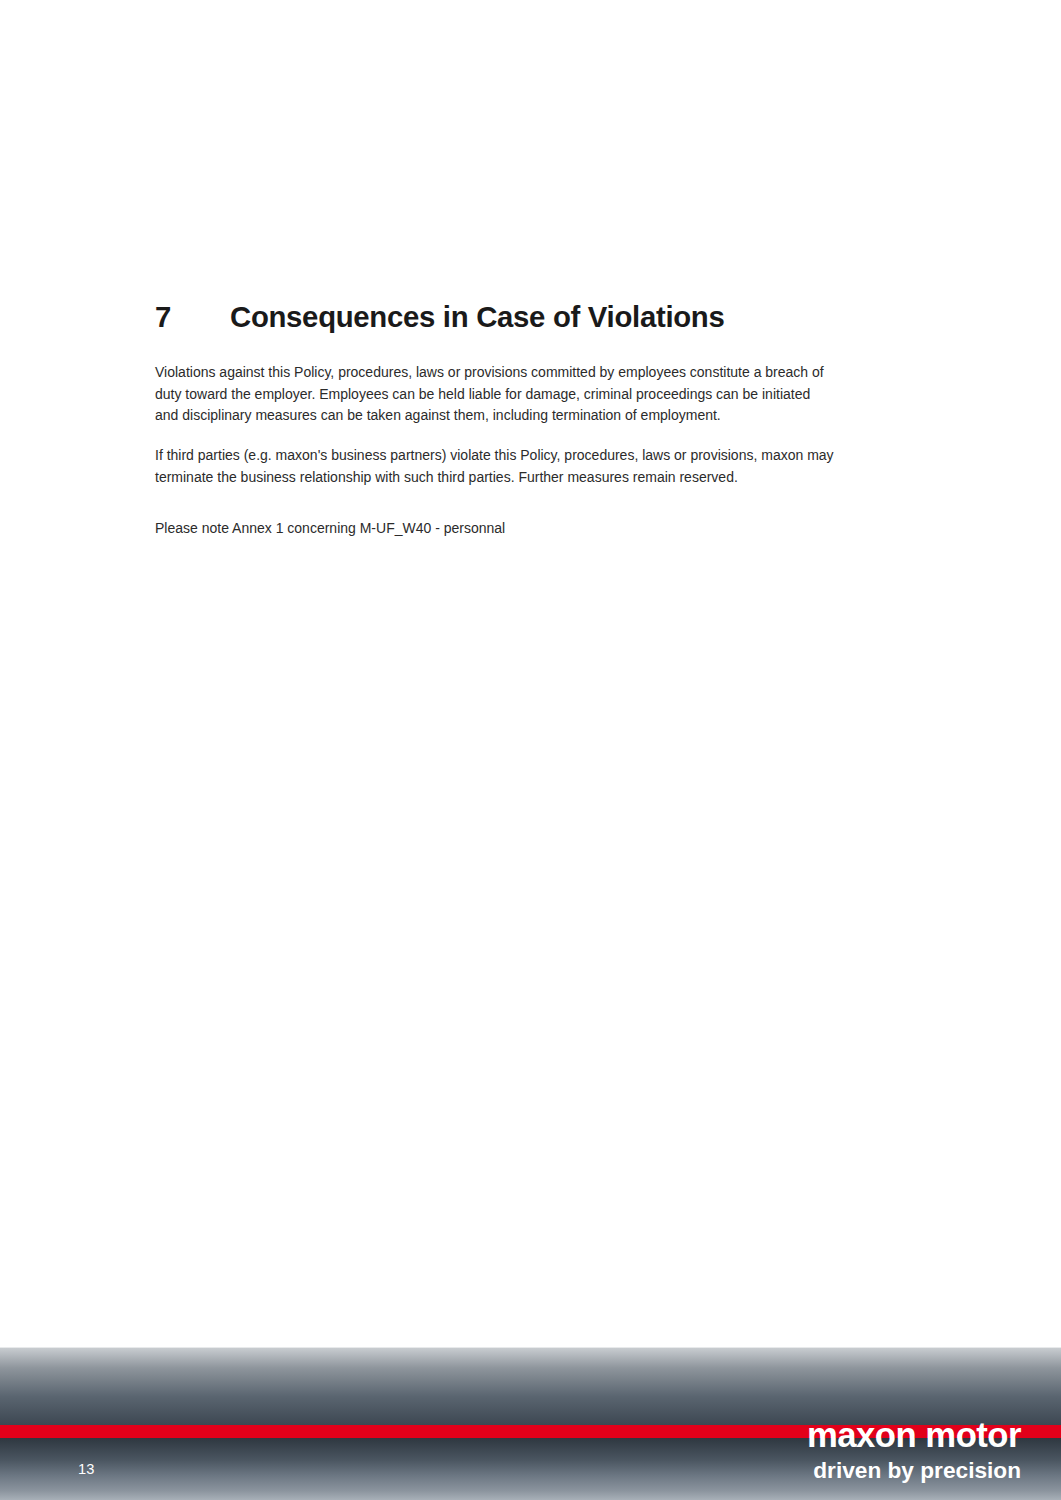7 Consequences in Case of Violations
Violations against this Policy, procedures, laws or provisions committed by employees constitute a breach of duty toward the employer. Employees can be held liable for damage, criminal proceedings can be initiated and disciplinary measures can be taken against them, including termination of employment.
If third parties (e.g. maxon's business partners) violate this Policy, procedures, laws or provisions, maxon may terminate the business relationship with such third parties. Further measures remain reserved.
Please note Annex 1 concerning M-UF_W40 - personnal
13
maxon motor driven by precision